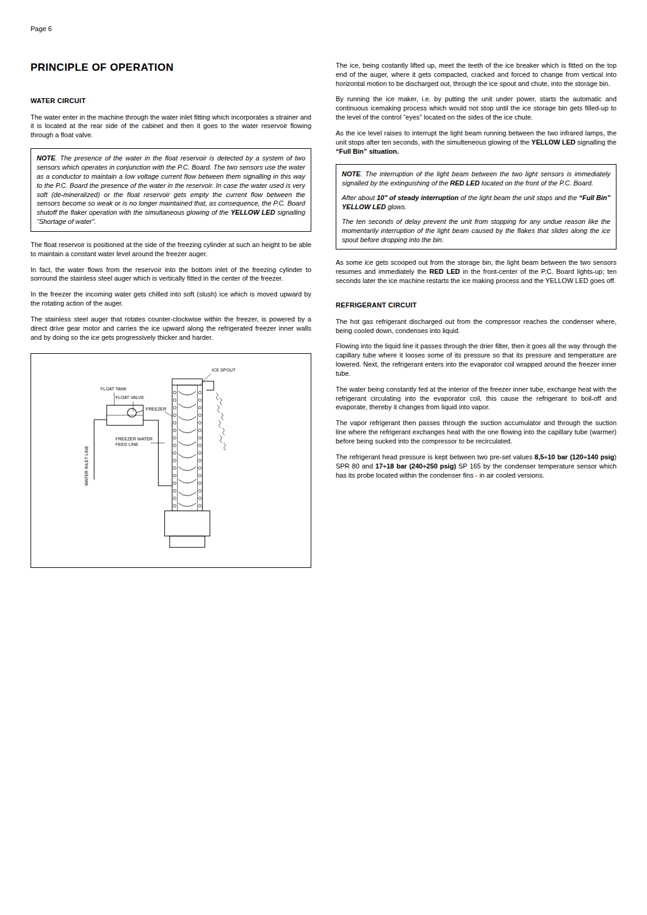Page 6
PRINCIPLE OF OPERATION
WATER CIRCUIT
The water enter in the machine through the water inlet fitting which incorporates a strainer and it is located at the rear side of the cabinet and then it goes to the water reservoir flowing through a float valve.
NOTE. The presence of the water in the float reservoir is detected by a system of two sensors which operates in conjunction with the P.C. Board. The two sensors use the water as a conductor to maintain a low voltage current flow between them signalling in this way to the P.C. Board the presence of the water in the reservoir. In case the water used is very soft (de-mineralized) or the float reservoir gets empty the current flow between the sensors become so weak or is no longer maintained that, as consequence, the P.C. Board shutoff the flaker operation with the simultaneous glowing of the YELLOW LED signalling “Shortage of water”.
The float reservoir is positioned at the side of the freezing cylinder at such an height to be able to maintain a constant water level around the freezer auger.
In fact, the water flows from the reservoir into the bottom inlet of the freezing cylinder to sorround the stainless steel auger which is vertically fitted in the center of the freezer.
In the freezer the incoming water gets chilled into soft (slush) ice which is moved upward by the rotating action of the auger.
The stainless steel auger that rotates counter-clockwise within the freezer, is powered by a direct drive gear motor and carries the ice upward along the refrigerated freezer inner walls and by doing so the ice gets progressively thicker and harder.
ICE SPOUT FLOAT TANK FLOAT VALVE FREEZER FREEZER WATER FEED LINE WATER INLET LINE
The ice, being costantly lifted up, meet the teeth of the ice breaker which is fitted on the top end of the auger, where it gets compacted, cracked and forced to change from vertical into horizontal motion to be discharged out, through the ice spout and chute, into the storage bin.
By running the ice maker, i.e. by putting the unit under power, starts the automatic and continuous icemaking process which would not stop until the ice storage bin gets filled-up to the level of the control “eyes” located on the sides of the ice chute.
As the ice level raises to interrupt the light beam running between the two infrared lamps, the unit stops after ten seconds, with the simulteneous glowing of the YELLOW LED signalling the “Full Bin” situation.
NOTE. The interruption of the light beam between the two light sensors is immediately signalled by the extinguishing of the RED LED located on the front of the P.C. Board.
After about 10" of steady interruption of the light beam the unit stops and the “Full Bin” YELLOW LED glows.
The ten seconds of delay prevent the unit from stopping for any undue reason like the momentarily interruption of the light beam caused by the flakes that slides along the ice spout before dropping into the bin.
As some ice gets scooped out from the storage bin, the light beam between the two sensors resumes and immediately the RED LED in the front-center of the P.C. Board lights-up; ten seconds later the ice machine restarts the ice making process and the YELLOW LED goes off.
REFRIGERANT CIRCUIT
The hot gas refrigerant discharged out from the compressor reaches the condenser where, being cooled down, condenses into liquid.
Flowing into the liquid line it passes through the drier filter, then it goes all the way through the capillary tube where it looses some of its pressure so that its pressure and temperature are lowered. Next, the refrigerant enters into the evaporator coil wrapped around the freezer inner tube.
The water being constantly fed at the interior of the freezer inner tube, exchange heat with the refrigerant circulating into the evaporator coil, this cause the refrigerant to boil-off and evaporate, thereby it changes from liquid into vapor.
The vapor refrigerant then passes through the suction accumulator and through the suction line where the refrigerant exchanges heat with the one flowing into the capillary tube (warmer) before being sucked into the compressor to be recirculated.
The refrigerant head pressure is kept between two pre-set values 8,5÷10 bar (120÷140 psig) SPR 80 and 17÷18 bar (240÷250 psig) SP 165 by the condenser temperature sensor which has its probe located within the condenser fins - in air cooled versions.